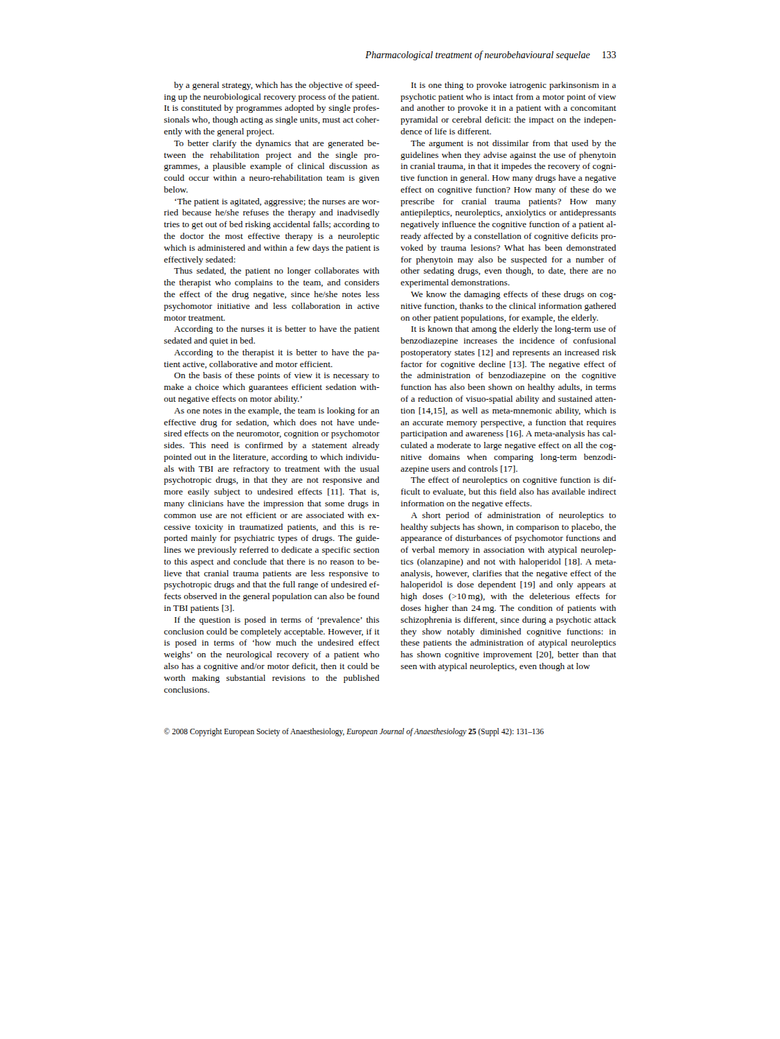Pharmacological treatment of neurobehavioural sequelae 133
by a general strategy, which has the objective of speeding up the neurobiological recovery process of the patient. It is constituted by programmes adopted by single professionals who, though acting as single units, must act coherently with the general project.
To better clarify the dynamics that are generated between the rehabilitation project and the single programmes, a plausible example of clinical discussion as could occur within a neuro-rehabilitation team is given below.
‘The patient is agitated, aggressive; the nurses are worried because he/she refuses the therapy and inadvisedly tries to get out of bed risking accidental falls; according to the doctor the most effective therapy is a neuroleptic which is administered and within a few days the patient is effectively sedated:
Thus sedated, the patient no longer collaborates with the therapist who complains to the team, and considers the effect of the drug negative, since he/she notes less psychomotor initiative and less collaboration in active motor treatment.
According to the nurses it is better to have the patient sedated and quiet in bed.
According to the therapist it is better to have the patient active, collaborative and motor efficient.
On the basis of these points of view it is necessary to make a choice which guarantees efficient sedation without negative effects on motor ability.’
As one notes in the example, the team is looking for an effective drug for sedation, which does not have undesired effects on the neuromotor, cognition or psychomotor sides. This need is confirmed by a statement already pointed out in the literature, according to which individuals with TBI are refractory to treatment with the usual psychotropic drugs, in that they are not responsive and more easily subject to undesired effects [11]. That is, many clinicians have the impression that some drugs in common use are not efficient or are associated with excessive toxicity in traumatized patients, and this is reported mainly for psychiatric types of drugs. The guidelines we previously referred to dedicate a specific section to this aspect and conclude that there is no reason to believe that cranial trauma patients are less responsive to psychotropic drugs and that the full range of undesired effects observed in the general population can also be found in TBI patients [3].
If the question is posed in terms of ‘prevalence’ this conclusion could be completely acceptable. However, if it is posed in terms of ‘how much the undesired effect weighs’ on the neurological recovery of a patient who also has a cognitive and/or motor deficit, then it could be worth making substantial revisions to the published conclusions.
It is one thing to provoke iatrogenic parkinsonism in a psychotic patient who is intact from a motor point of view and another to provoke it in a patient with a concomitant pyramidal or cerebral deficit: the impact on the independence of life is different.
The argument is not dissimilar from that used by the guidelines when they advise against the use of phenytoin in cranial trauma, in that it impedes the recovery of cognitive function in general. How many drugs have a negative effect on cognitive function? How many of these do we prescribe for cranial trauma patients? How many antiepileptics, neuroleptics, anxiolytics or antidepressants negatively influence the cognitive function of a patient already affected by a constellation of cognitive deficits provoked by trauma lesions? What has been demonstrated for phenytoin may also be suspected for a number of other sedating drugs, even though, to date, there are no experimental demonstrations.
We know the damaging effects of these drugs on cognitive function, thanks to the clinical information gathered on other patient populations, for example, the elderly.
It is known that among the elderly the long-term use of benzodiazepine increases the incidence of confusional postoperatory states [12] and represents an increased risk factor for cognitive decline [13]. The negative effect of the administration of benzodiazepine on the cognitive function has also been shown on healthy adults, in terms of a reduction of visuo-spatial ability and sustained attention [14,15], as well as meta-mnemonic ability, which is an accurate memory perspective, a function that requires participation and awareness [16]. A meta-analysis has calculated a moderate to large negative effect on all the cognitive domains when comparing long-term benzodiazepine users and controls [17].
The effect of neuroleptics on cognitive function is difficult to evaluate, but this field also has available indirect information on the negative effects.
A short period of administration of neuroleptics to healthy subjects has shown, in comparison to placebo, the appearance of disturbances of psychomotor functions and of verbal memory in association with atypical neuroleptics (olanzapine) and not with haloperidol [18]. A meta-analysis, however, clarifies that the negative effect of the haloperidol is dose dependent [19] and only appears at high doses (>10 mg), with the deleterious effects for doses higher than 24 mg. The condition of patients with schizophrenia is different, since during a psychotic attack they show notably diminished cognitive functions: in these patients the administration of atypical neuroleptics has shown cognitive improvement [20], better than that seen with atypical neuroleptics, even though at low
© 2008 Copyright European Society of Anaesthesiology, European Journal of Anaesthesiology 25 (Suppl 42): 131–136